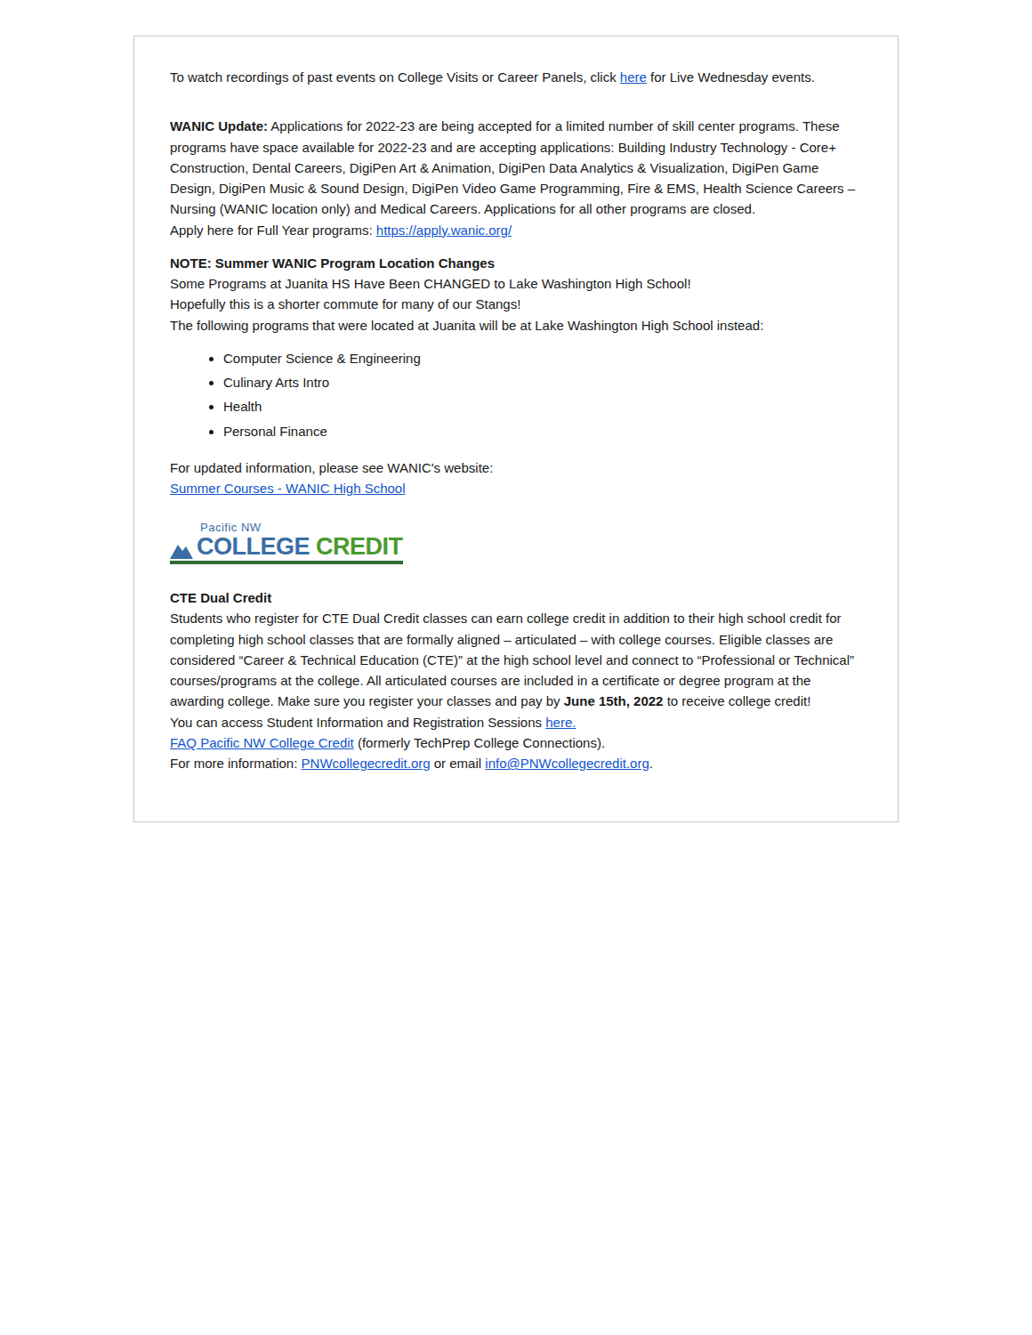To watch recordings of past events on College Visits or Career Panels, click here for Live Wednesday events.
WANIC Update: Applications for 2022-23 are being accepted for a limited number of skill center programs. These programs have space available for 2022-23 and are accepting applications: Building Industry Technology - Core+ Construction, Dental Careers, DigiPen Art & Animation, DigiPen Data Analytics & Visualization, DigiPen Game Design, DigiPen Music & Sound Design, DigiPen Video Game Programming, Fire & EMS, Health Science Careers – Nursing (WANIC location only) and Medical Careers. Applications for all other programs are closed.
Apply here for Full Year programs: https://apply.wanic.org/
NOTE: Summer WANIC Program Location Changes
Some Programs at Juanita HS Have Been CHANGED to Lake Washington High School!
Hopefully this is a shorter commute for many of our Stangs!
The following programs that were located at Juanita will be at Lake Washington High School instead:
Computer Science & Engineering
Culinary Arts Intro
Health
Personal Finance
For updated information, please see WANIC's website:
Summer Courses - WANIC High School
Pacific NW
COLLEGE CREDIT
CTE Dual Credit
Students who register for CTE Dual Credit classes can earn college credit in addition to their high school credit for completing high school classes that are formally aligned – articulated – with college courses. Eligible classes are considered “Career & Technical Education (CTE)” at the high school level and connect to “Professional or Technical” courses/programs at the college. All articulated courses are included in a certificate or degree program at the awarding college. Make sure you register your classes and pay by June 15th, 2022 to receive college credit!
You can access Student Information and Registration Sessions here.
FAQ Pacific NW College Credit (formerly TechPrep College Connections).
For more information: PNWcollegecredit.org or email info@PNWcollegecredit.org.